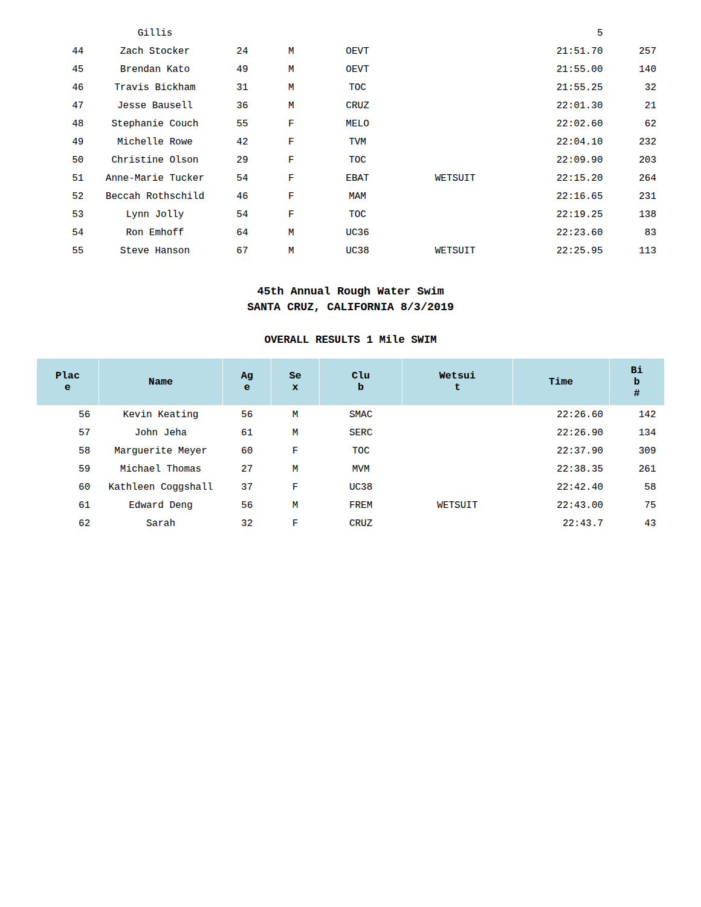| | Gillis | | | | | 5 | |
| 44 | Zach Stocker | 24 | M | OEVT | | 21:51.70 | 257 |
| 45 | Brendan Kato | 49 | M | OEVT | | 21:55.00 | 140 |
| 46 | Travis Bickham | 31 | M | TOC | | 21:55.25 | 32 |
| 47 | Jesse Bausell | 36 | M | CRUZ | | 22:01.30 | 21 |
| 48 | Stephanie Couch | 55 | F | MELO | | 22:02.60 | 62 |
| 49 | Michelle Rowe | 42 | F | TVM | | 22:04.10 | 232 |
| 50 | Christine Olson | 29 | F | TOC | | 22:09.90 | 203 |
| 51 | Anne-Marie Tucker | 54 | F | EBAT | WETSUIT | 22:15.20 | 264 |
| 52 | Beccah Rothschild | 46 | F | MAM | | 22:16.65 | 231 |
| 53 | Lynn Jolly | 54 | F | TOC | | 22:19.25 | 138 |
| 54 | Ron Emhoff | 64 | M | UC36 | | 22:23.60 | 83 |
| 55 | Steve Hanson | 67 | M | UC38 | WETSUIT | 22:25.95 | 113 |
45th Annual Rough Water Swim
SANTA CRUZ, CALIFORNIA 8/3/2019
OVERALL RESULTS 1 Mile SWIM
| Plac e | Name | Ag e | Se x | Clu b | Wetsui t | Time | Bi b # |
| --- | --- | --- | --- | --- | --- | --- | --- |
| 56 | Kevin Keating | 56 | M | SMAC | | 22:26.60 | 142 |
| 57 | John Jeha | 61 | M | SERC | | 22:26.90 | 134 |
| 58 | Marguerite Meyer | 60 | F | TOC | | 22:37.90 | 309 |
| 59 | Michael Thomas | 27 | M | MVM | | 22:38.35 | 261 |
| 60 | Kathleen Coggshall | 37 | F | UC38 | | 22:42.40 | 58 |
| 61 | Edward Deng | 56 | M | FREM | WETSUIT | 22:43.00 | 75 |
| 62 | Sarah | 32 | F | CRUZ | | 22:43.7 | 43 |